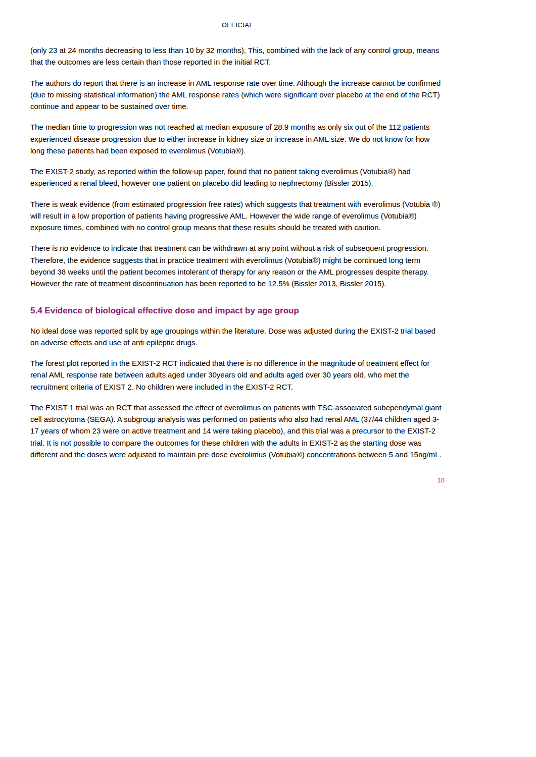OFFICIAL
(only 23 at 24 months decreasing to less than 10 by 32 months), This, combined with the lack of any control group, means that the outcomes are less certain than those reported in the initial RCT.
The authors do report that there is an increase in AML response rate over time. Although the increase cannot be confirmed (due to missing statistical information) the AML response rates (which were significant over placebo at the end of the RCT) continue and appear to be sustained over time.
The median time to progression was not reached at median exposure of 28.9 months as only six out of the 112 patients experienced disease progression due to either increase in kidney size or increase in AML size. We do not know for how long these patients had been exposed to everolimus (Votubia®).
The EXIST-2 study, as reported within the follow-up paper, found that no patient taking everolimus (Votubia®) had experienced a renal bleed, however one patient on placebo did leading to nephrectomy (Bissler 2015).
There is weak evidence (from estimated progression free rates) which suggests that treatment with everolimus (Votubia ®) will result in a low proportion of patients having progressive AML. However the wide range of everolimus (Votubia®) exposure times, combined with no control group means that these results should be treated with caution.
There is no evidence to indicate that treatment can be withdrawn at any point without a risk of subsequent progression. Therefore, the evidence suggests that in practice treatment with everolimus (Votubia®) might be continued long term beyond 38 weeks until the patient becomes intolerant of therapy for any reason or the AML progresses despite therapy. However the rate of treatment discontinuation has been reported to be 12.5% (Bissler 2013, Bissler 2015).
5.4 Evidence of biological effective dose and impact by age group
No ideal dose was reported split by age groupings within the literature. Dose was adjusted during the EXIST-2 trial based on adverse effects and use of anti-epileptic drugs.
The forest plot reported in the EXIST-2 RCT indicated that there is no difference in the magnitude of treatment effect for renal AML response rate between adults aged under 30years old and adults aged over 30 years old, who met the recruitment criteria of EXIST 2. No children were included in the EXIST-2 RCT.
The EXIST-1 trial was an RCT that assessed the effect of everolimus on patients with TSC-associated subependymal giant cell astrocytoma (SEGA). A subgroup analysis was performed on patients who also had renal AML (37/44 children aged 3-17 years of whom 23 were on active treatment and 14 were taking placebo), and this trial was a precursor to the EXIST-2 trial. It is not possible to compare the outcomes for these children with the adults in EXIST-2 as the starting dose was different and the doses were adjusted to maintain pre-dose everolimus (Votubia®) concentrations between 5 and 15ng/mL.
10